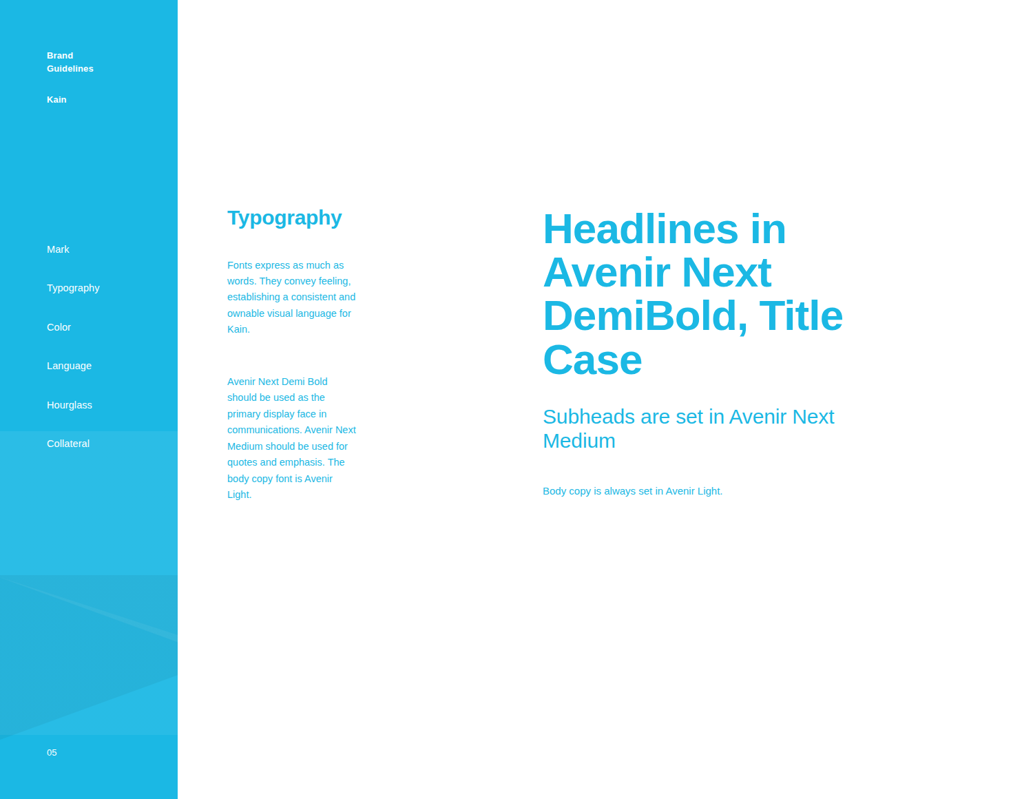Brand
Guidelines Kain
Mark
Typography
Color
Language
Hourglass
Collateral
05
Typography
Fonts express as much as words. They convey feeling, establishing a consistent and ownable visual language for Kain.
Avenir Next Demi Bold should be used as the primary display face in communications. Avenir Next Medium should be used for quotes and emphasis. The body copy font is Avenir Light.
Headlines in Avenir Next DemiBold, Title Case
Subheads are set in Avenir Next Medium
Body copy is always set in Avenir Light.